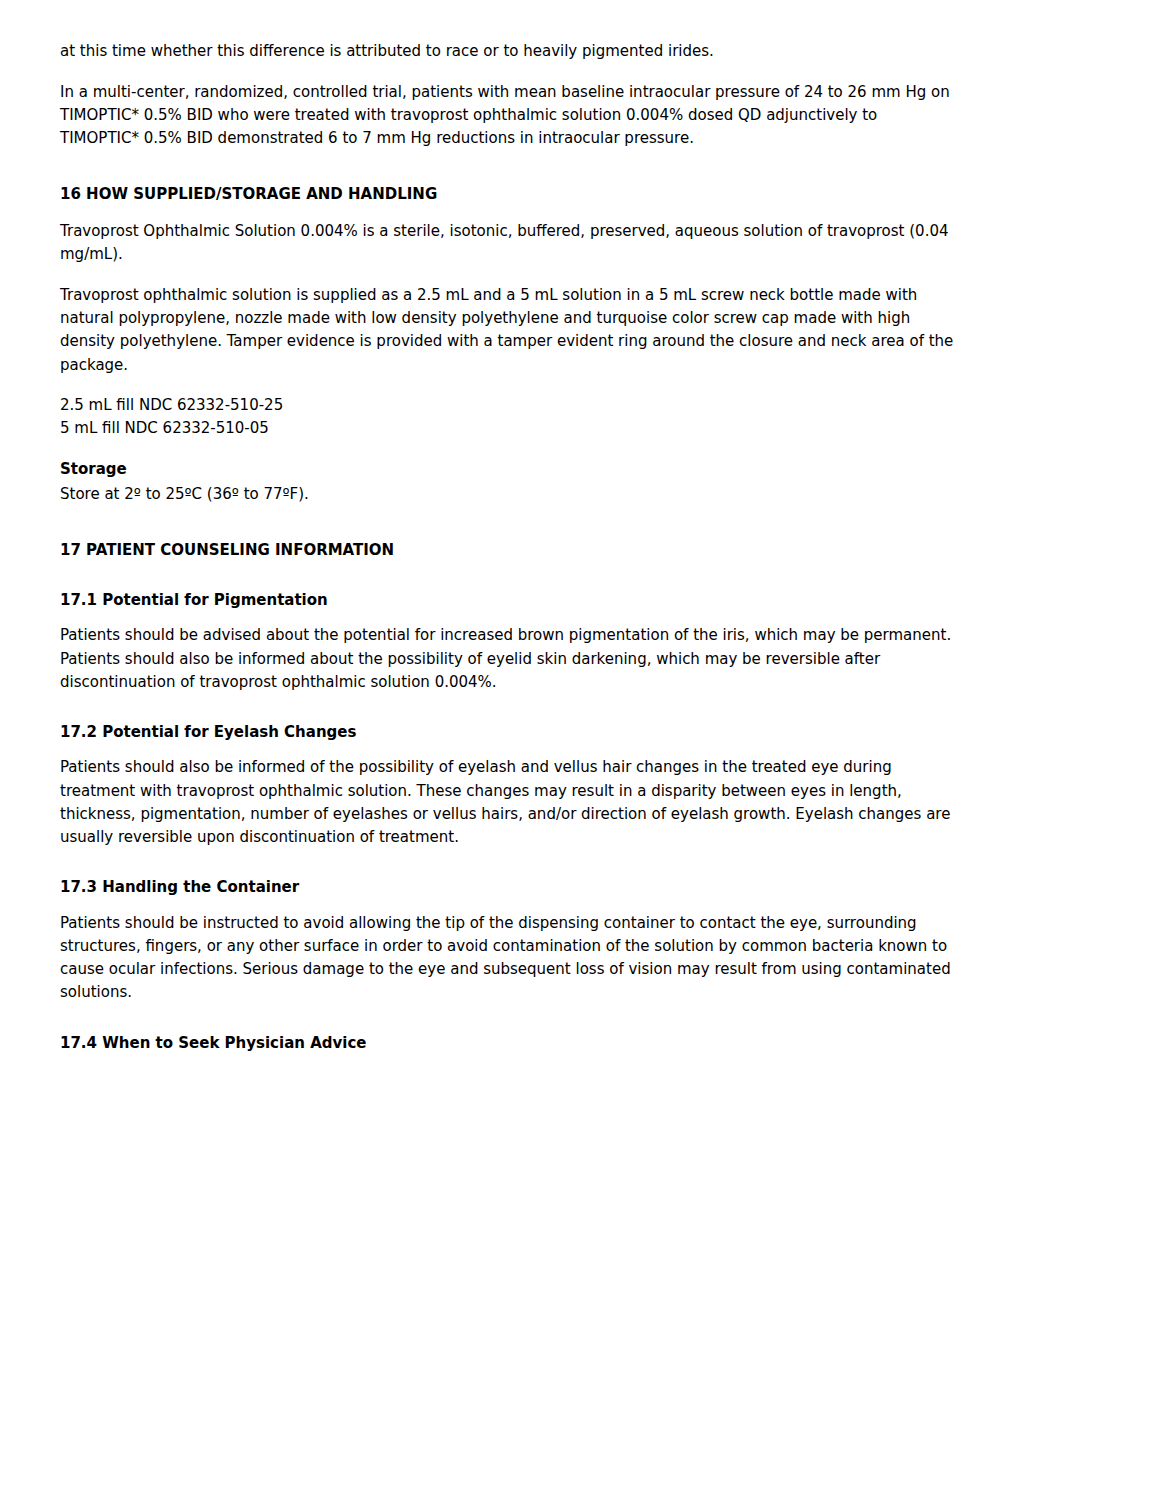at this time whether this difference is attributed to race or to heavily pigmented irides.
In a multi-center, randomized, controlled trial, patients with mean baseline intraocular pressure of 24 to 26 mm Hg on TIMOPTIC* 0.5% BID who were treated with travoprost ophthalmic solution 0.004% dosed QD adjunctively to TIMOPTIC* 0.5% BID demonstrated 6 to 7 mm Hg reductions in intraocular pressure.
16 HOW SUPPLIED/STORAGE AND HANDLING
Travoprost Ophthalmic Solution 0.004% is a sterile, isotonic, buffered, preserved, aqueous solution of travoprost (0.04 mg/mL).
Travoprost ophthalmic solution is supplied as a 2.5 mL and a 5 mL solution in a 5 mL screw neck bottle made with natural polypropylene, nozzle made with low density polyethylene and turquoise color screw cap made with high density polyethylene. Tamper evidence is provided with a tamper evident ring around the closure and neck area of the package.
2.5 mL fill NDC 62332-510-25
5 mL fill NDC 62332-510-05
Storage
Store at 2º to 25ºC (36º to 77ºF).
17 PATIENT COUNSELING INFORMATION
17.1 Potential for Pigmentation
Patients should be advised about the potential for increased brown pigmentation of the iris, which may be permanent. Patients should also be informed about the possibility of eyelid skin darkening, which may be reversible after discontinuation of travoprost ophthalmic solution 0.004%.
17.2 Potential for Eyelash Changes
Patients should also be informed of the possibility of eyelash and vellus hair changes in the treated eye during treatment with travoprost ophthalmic solution. These changes may result in a disparity between eyes in length, thickness, pigmentation, number of eyelashes or vellus hairs, and/or direction of eyelash growth. Eyelash changes are usually reversible upon discontinuation of treatment.
17.3 Handling the Container
Patients should be instructed to avoid allowing the tip of the dispensing container to contact the eye, surrounding structures, fingers, or any other surface in order to avoid contamination of the solution by common bacteria known to cause ocular infections. Serious damage to the eye and subsequent loss of vision may result from using contaminated solutions.
17.4 When to Seek Physician Advice